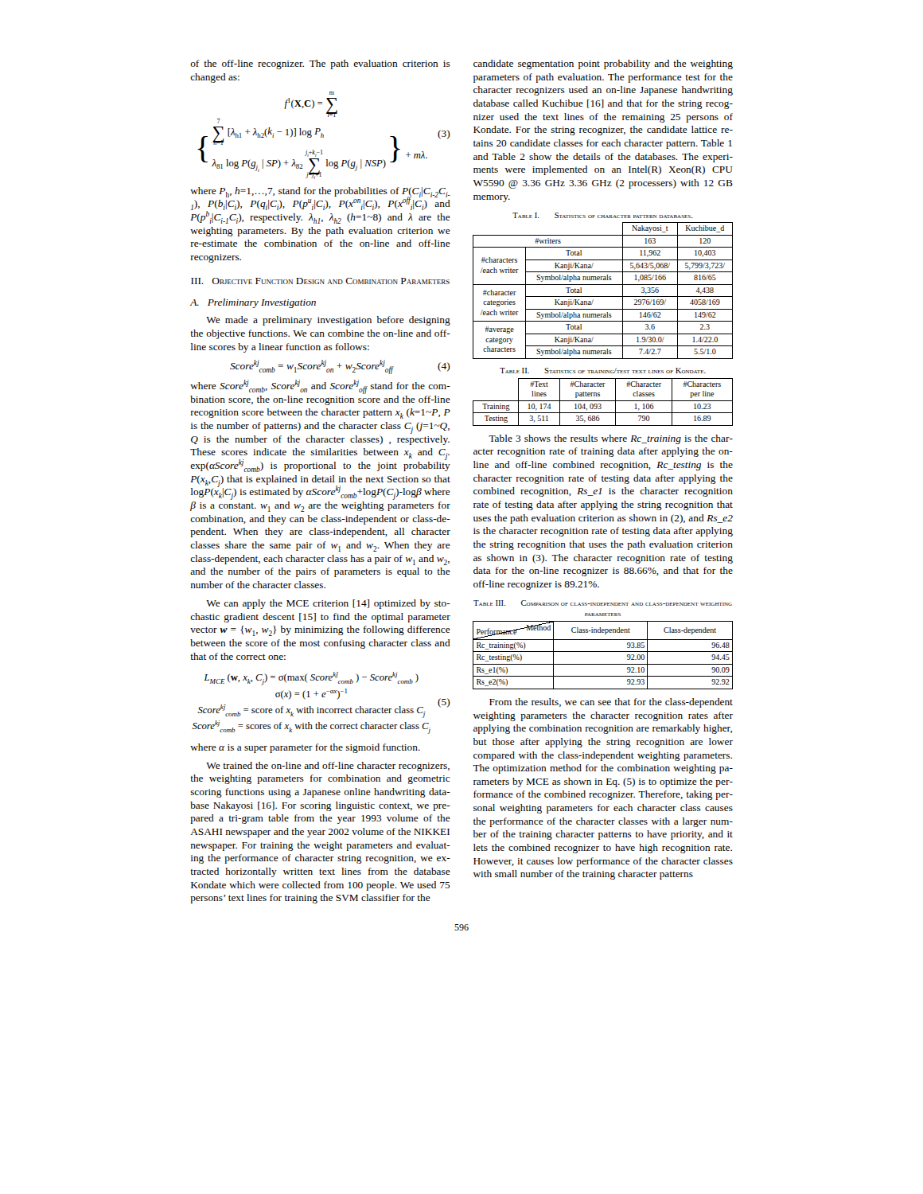of the off-line recognizer. The path evaluation criterion is changed as:
f1(X,C) = m∑i=1 { 7∑h=1 [λh1 + λh2(ki − 1)] log Ph λ81 log P(gji | SP) + λ82 ji+ki−1∑j=ji+1 log P(gj | NSP) } + mλ.
(3)
where Ph, h=1,…,7, stand for the probabilities of P(Ci|Ci-2Ci-1), P(bi|Ci), P(qi|Ci), P(pui|Ci), P(xoni|Ci), P(xoffi|Ci) and P(pbi|Ci-1Ci), respectively. λh1, λh2 (h=1~8) and λ are the weighting parameters. By the path evaluation criterion we re-estimate the combination of the on-line and off-line recognizers.
III. Objective Function Design and Combination Parameters
A. Preliminary Investigation
We made a preliminary investigation before designing the objective functions. We can combine the on-line and off-line scores by a linear function as follows:
Scorekjcomb = w1Scorekjon + w2Scorekjoff
(4)
where Scorekjcomb, Scorekjon and Scorekjoff stand for the combination score, the on-line recognition score and the off-line recognition score between the character pattern xk (k=1~P, P is the number of patterns) and the character class Cj (j=1~Q, Q is the number of the character classes) , respectively. These scores indicate the similarities between xk and Cj. exp(αScorekjcomb) is proportional to the joint probability P(xk,Cj) that is explained in detail in the next Section so that logP(xk|Cj) is estimated by αScorekjcomb+logP(Cj)-logβ where β is a constant. w1 and w2 are the weighting parameters for combination, and they can be class-independent or class-dependent. When they are class-independent, all character classes share the same pair of w1 and w2. When they are class-dependent, each character class has a pair of w1 and w2, and the number of the pairs of parameters is equal to the number of the character classes.
We can apply the MCE criterion [14] optimized by stochastic gradient descent [15] to find the optimal parameter vector w = {w1, w2} by minimizing the following difference between the score of the most confusing character class and that of the correct one:
LMCE (w, xk, Cj) = σ(max( Scorekĵcomb ) − Scorekjcomb ) σ(x) = (1 + e−αx)−1 Scorekĵcomb = score of xk with incorrect character class Cĵ Scorekjcomb = scores of xk with the correct character class Cj
(5)
where α is a super parameter for the sigmoid function.
We trained the on-line and off-line character recognizers, the weighting parameters for combination and geometric scoring functions using a Japanese online handwriting database Nakayosi [16]. For scoring linguistic context, we prepared a tri-gram table from the year 1993 volume of the ASAHI newspaper and the year 2002 volume of the NIKKEI newspaper. For training the weight parameters and evaluating the performance of character string recognition, we extracted horizontally written text lines from the database Kondate which were collected from 100 people. We used 75 persons’ text lines for training the SVM classifier for the
candidate segmentation point probability and the weighting parameters of path evaluation. The performance test for the character recognizers used an on-line Japanese handwriting database called Kuchibue [16] and that for the string recognizer used the text lines of the remaining 25 persons of Kondate. For the string recognizer, the candidate lattice retains 20 candidate classes for each character pattern. Table 1 and Table 2 show the details of the databases. The experiments were implemented on an Intel(R) Xeon(R) CPU W5590 @ 3.36 GHz 3.36 GHz (2 processers) with 12 GB memory.
Table I. Statistics of character pattern databases.
| | Nakayosi_t | Kuchibue_d |
| #writers | 163 | 120 |
| #characters /each writer | Total | 11,962 | 10,403 |
| Kanji/Kana/ | 5,643/5,068/ | 5,799/3,723/ |
| Symbol/alpha numerals | 1,085/166 | 816/65 |
| #character categories /each writer | Total | 3,356 | 4,438 |
| Kanji/Kana/ | 2976/169/ | 4058/169 |
| Symbol/alpha numerals | 146/62 | 149/62 |
| #average category characters | Total | 3.6 | 2.3 |
| Kanji/Kana/ | 1.9/30.0/ | 1.4/22.0 |
| Symbol/alpha numerals | 7.4/2.7 | 5.5/1.0 |
Table II. Statistics of training/test text lines of Kondate.
| | #Text lines | #Character patterns | #Character classes | #Characters per line |
| Training | 10, 174 | 104, 093 | 1, 106 | 10.23 |
| Testing | 3, 511 | 35, 686 | 790 | 16.89 |
Table 3 shows the results where Rc_training is the character recognition rate of training data after applying the on-line and off-line combined recognition, Rc_testing is the character recognition rate of testing data after applying the combined recognition, Rs_e1 is the character recognition rate of testing data after applying the string recognition that uses the path evaluation criterion as shown in (2), and Rs_e2 is the character recognition rate of testing data after applying the string recognition that uses the path evaluation criterion as shown in (3). The character recognition rate of testing data for the on-line recognizer is 88.66%, and that for the off-line recognizer is 89.21%.
Table III. Comparison of class-independent and class-dependent weighting parameters
| Method Performance | Class-independent | Class-dependent |
| Rc_training(%) | 93.85 | 96.48 |
| Rc_testing(%) | 92.00 | 94.45 |
| Rs_e1(%) | 92.10 | 90.09 |
| Rs_e2(%) | 92.93 | 92.92 |
From the results, we can see that for the class-dependent weighting parameters the character recognition rates after applying the combination recognition are remarkably higher, but those after applying the string recognition are lower compared with the class-independent weighting parameters. The optimization method for the combination weighting parameters by MCE as shown in Eq. (5) is to optimize the performance of the combined recognizer. Therefore, taking personal weighting parameters for each character class causes the performance of the character classes with a larger number of the training character patterns to have priority, and it lets the combined recognizer to have high recognition rate. However, it causes low performance of the character classes with small number of the training character patterns
596